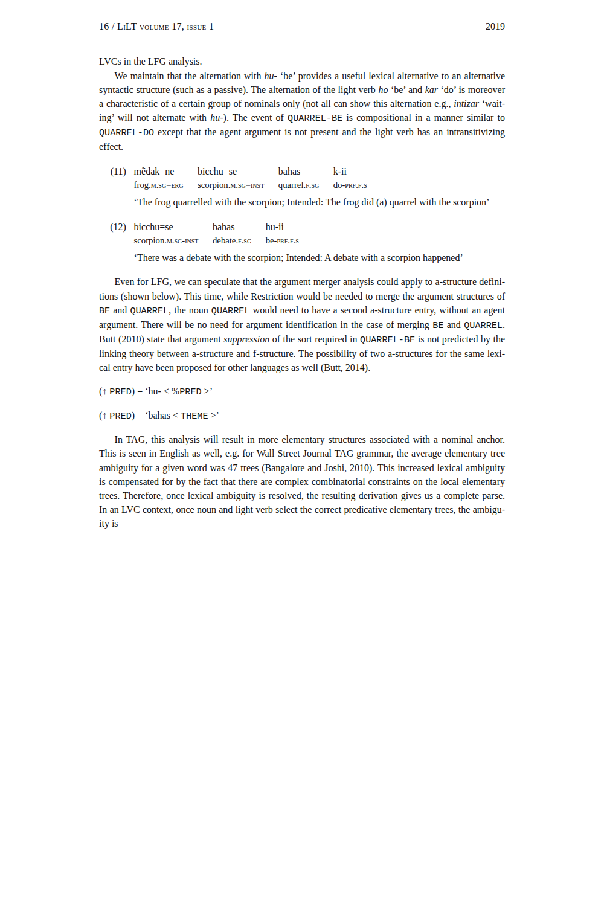16 / LiLT volume 17, issue 1 2019
LVCs in the LFG analysis.
We maintain that the alternation with hu- ‘be’ provides a useful lexical alternative to an alternative syntactic structure (such as a passive). The alternation of the light verb ho ‘be’ and kar ‘do’ is moreover a characteristic of a certain group of nominals only (not all can show this alternation e.g., intizar ‘waiting’ will not alternate with hu-). The event of QUARREL-BE is compositional in a manner similar to QUARREL-DO except that the agent argument is not present and the light verb has an intransitivizing effect.
(11)
mẽdak=ne bicchu=se bahas k-ii
frog. m.sg=erg scorpion. m.sg=inst quarrel. f.sg do-prf.f.s
‘The frog quarrelled with the scorpion; Intended: The frog did (a) quarrel with the scorpion’
(12)
bicchu=se bahas hu-ii
scorpion. m.sg-inst debate. f.sg be-prf.f.s
‘There was a debate with the scorpion; Intended: A debate with a scorpion happened’
Even for LFG, we can speculate that the argument merger analysis could apply to a-structure definitions (shown below). This time, while Restriction would be needed to merge the argument structures of BE and QUARREL, the noun QUARREL would need to have a second a-structure entry, without an agent argument. There will be no need for argument identification in the case of merging BE and QUARREL. Butt (2010) state that argument suppression of the sort required in QUARREL-BE is not predicted by the linking theory between a-structure and f-structure. The possibility of two a-structures for the same lexical entry have been proposed for other languages as well (Butt, 2014).
(↑ PRED) = ‘hu- < %PRED >’
(↑ PRED) = ‘bahas < THEME >’
In TAG, this analysis will result in more elementary structures associated with a nominal anchor. This is seen in English as well, e.g. for Wall Street Journal TAG grammar, the average elementary tree ambiguity for a given word was 47 trees (Bangalore and Joshi, 2010). This increased lexical ambiguity is compensated for by the fact that there are complex combinatorial constraints on the local elementary trees. Therefore, once lexical ambiguity is resolved, the resulting derivation gives us a complete parse. In an LVC context, once noun and light verb select the correct predicative elementary trees, the ambiguity is